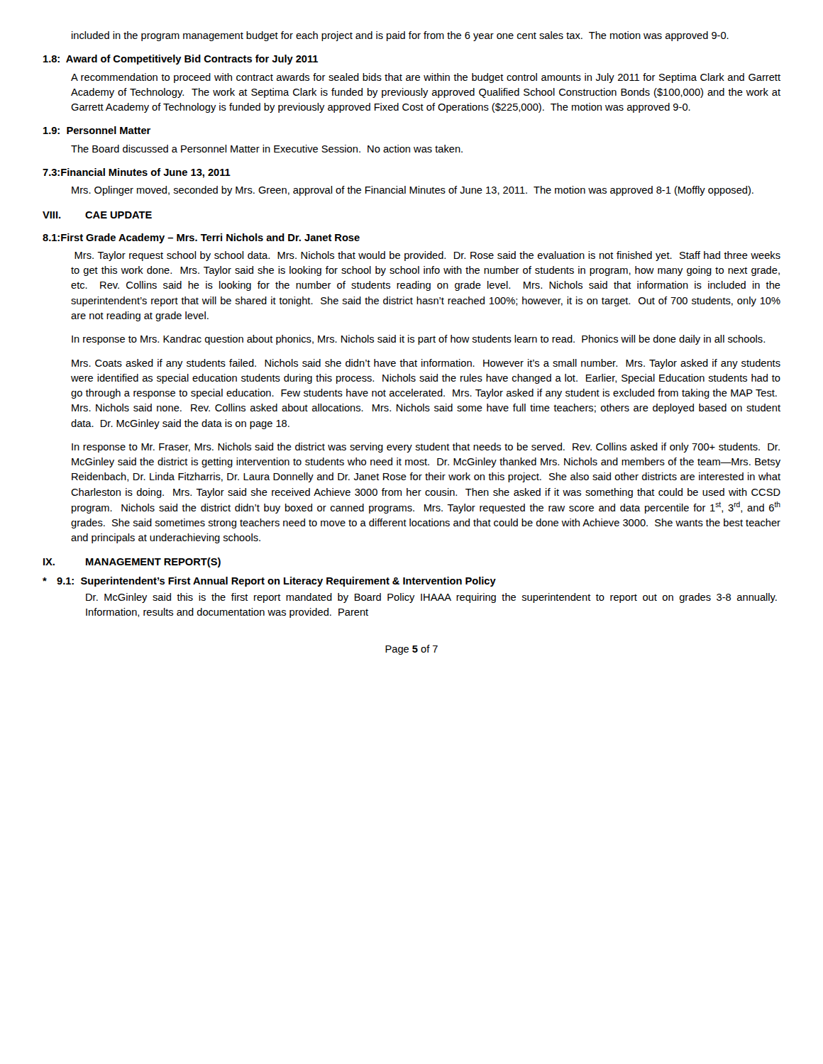included in the program management budget for each project and is paid for from the 6 year one cent sales tax. The motion was approved 9-0.
1.8: Award of Competitively Bid Contracts for July 2011
A recommendation to proceed with contract awards for sealed bids that are within the budget control amounts in July 2011 for Septima Clark and Garrett Academy of Technology. The work at Septima Clark is funded by previously approved Qualified School Construction Bonds ($100,000) and the work at Garrett Academy of Technology is funded by previously approved Fixed Cost of Operations ($225,000). The motion was approved 9-0.
1.9: Personnel Matter
The Board discussed a Personnel Matter in Executive Session. No action was taken.
7.3:Financial Minutes of June 13, 2011
Mrs. Oplinger moved, seconded by Mrs. Green, approval of the Financial Minutes of June 13, 2011. The motion was approved 8-1 (Moffly opposed).
VIII.
CAE UPDATE
8.1:First Grade Academy – Mrs. Terri Nichols and Dr. Janet Rose
Mrs. Taylor request school by school data. Mrs. Nichols that would be provided. Dr. Rose said the evaluation is not finished yet. Staff had three weeks to get this work done. Mrs. Taylor said she is looking for school by school info with the number of students in program, how many going to next grade, etc. Rev. Collins said he is looking for the number of students reading on grade level. Mrs. Nichols said that information is included in the superintendent’s report that will be shared it tonight. She said the district hasn’t reached 100%; however, it is on target. Out of 700 students, only 10% are not reading at grade level.
In response to Mrs. Kandrac question about phonics, Mrs. Nichols said it is part of how students learn to read. Phonics will be done daily in all schools.
Mrs. Coats asked if any students failed. Nichols said she didn’t have that information. However it’s a small number. Mrs. Taylor asked if any students were identified as special education students during this process. Nichols said the rules have changed a lot. Earlier, Special Education students had to go through a response to special education. Few students have not accelerated. Mrs. Taylor asked if any student is excluded from taking the MAP Test. Mrs. Nichols said none. Rev. Collins asked about allocations. Mrs. Nichols said some have full time teachers; others are deployed based on student data. Dr. McGinley said the data is on page 18.
In response to Mr. Fraser, Mrs. Nichols said the district was serving every student that needs to be served. Rev. Collins asked if only 700+ students. Dr. McGinley said the district is getting intervention to students who need it most. Dr. McGinley thanked Mrs. Nichols and members of the team—Mrs. Betsy Reidenbach, Dr. Linda Fitzharris, Dr. Laura Donnelly and Dr. Janet Rose for their work on this project. She also said other districts are interested in what Charleston is doing. Mrs. Taylor said she received Achieve 3000 from her cousin. Then she asked if it was something that could be used with CCSD program. Nichols said the district didn’t buy boxed or canned programs. Mrs. Taylor requested the raw score and data percentile for 1st, 3rd, and 6th grades. She said sometimes strong teachers need to move to a different locations and that could be done with Achieve 3000. She wants the best teacher and principals at underachieving schools.
IX.
MANAGEMENT REPORT(S)
*
9.1: Superintendent’s First Annual Report on Literacy Requirement & Intervention Policy
Dr. McGinley said this is the first report mandated by Board Policy IHAAA requiring the superintendent to report out on grades 3-8 annually. Information, results and documentation was provided. Parent
Page 5 of 7